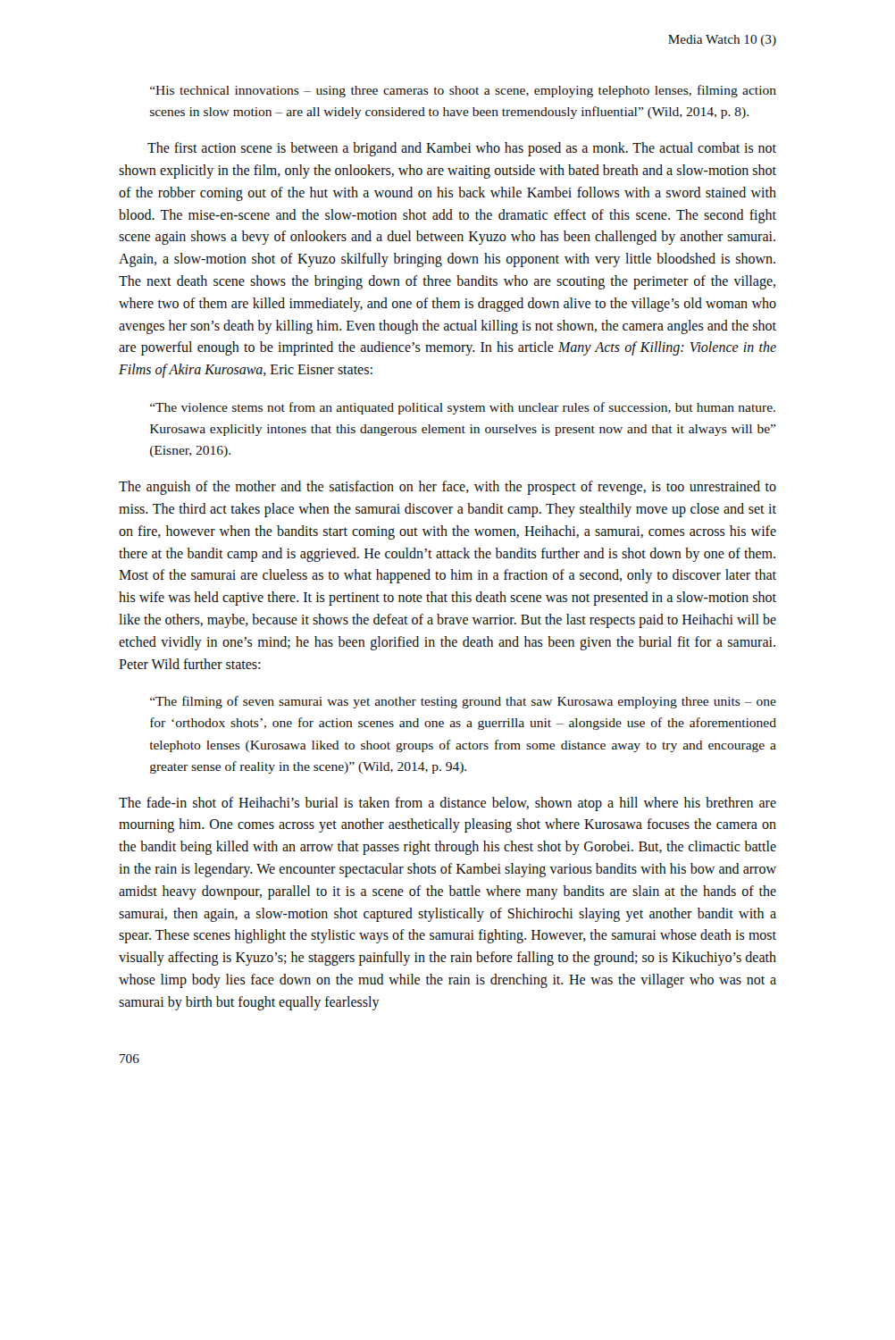Media Watch 10 (3)
“His technical innovations – using three cameras to shoot a scene, employing telephoto lenses, filming action scenes in slow motion – are all widely considered to have been tremendously influential” (Wild, 2014, p. 8).
The first action scene is between a brigand and Kambei who has posed as a monk. The actual combat is not shown explicitly in the film, only the onlookers, who are waiting outside with bated breath and a slow-motion shot of the robber coming out of the hut with a wound on his back while Kambei follows with a sword stained with blood. The mise-en-scene and the slow-motion shot add to the dramatic effect of this scene. The second fight scene again shows a bevy of onlookers and a duel between Kyuzo who has been challenged by another samurai. Again, a slow-motion shot of Kyuzo skilfully bringing down his opponent with very little bloodshed is shown. The next death scene shows the bringing down of three bandits who are scouting the perimeter of the village, where two of them are killed immediately, and one of them is dragged down alive to the village’s old woman who avenges her son’s death by killing him. Even though the actual killing is not shown, the camera angles and the shot are powerful enough to be imprinted the audience’s memory. In his article Many Acts of Killing: Violence in the Films of Akira Kurosawa, Eric Eisner states:
“The violence stems not from an antiquated political system with unclear rules of succession, but human nature. Kurosawa explicitly intones that this dangerous element in ourselves is present now and that it always will be” (Eisner, 2016).
The anguish of the mother and the satisfaction on her face, with the prospect of revenge, is too unrestrained to miss. The third act takes place when the samurai discover a bandit camp. They stealthily move up close and set it on fire, however when the bandits start coming out with the women, Heihachi, a samurai, comes across his wife there at the bandit camp and is aggrieved. He couldn’t attack the bandits further and is shot down by one of them. Most of the samurai are clueless as to what happened to him in a fraction of a second, only to discover later that his wife was held captive there. It is pertinent to note that this death scene was not presented in a slow-motion shot like the others, maybe, because it shows the defeat of a brave warrior. But the last respects paid to Heihachi will be etched vividly in one’s mind; he has been glorified in the death and has been given the burial fit for a samurai. Peter Wild further states:
“The filming of seven samurai was yet another testing ground that saw Kurosawa employing three units – one for ‘orthodox shots’, one for action scenes and one as a guerrilla unit – alongside use of the aforementioned telephoto lenses (Kurosawa liked to shoot groups of actors from some distance away to try and encourage a greater sense of reality in the scene)” (Wild, 2014, p. 94).
The fade-in shot of Heihachi’s burial is taken from a distance below, shown atop a hill where his brethren are mourning him. One comes across yet another aesthetically pleasing shot where Kurosawa focuses the camera on the bandit being killed with an arrow that passes right through his chest shot by Gorobei. But, the climactic battle in the rain is legendary. We encounter spectacular shots of Kambei slaying various bandits with his bow and arrow amidst heavy downpour, parallel to it is a scene of the battle where many bandits are slain at the hands of the samurai, then again, a slow-motion shot captured stylistically of Shichirochi slaying yet another bandit with a spear. These scenes highlight the stylistic ways of the samurai fighting. However, the samurai whose death is most visually affecting is Kyuzo’s; he staggers painfully in the rain before falling to the ground; so is Kikuchiyo’s death whose limp body lies face down on the mud while the rain is drenching it. He was the villager who was not a samurai by birth but fought equally fearlessly
706